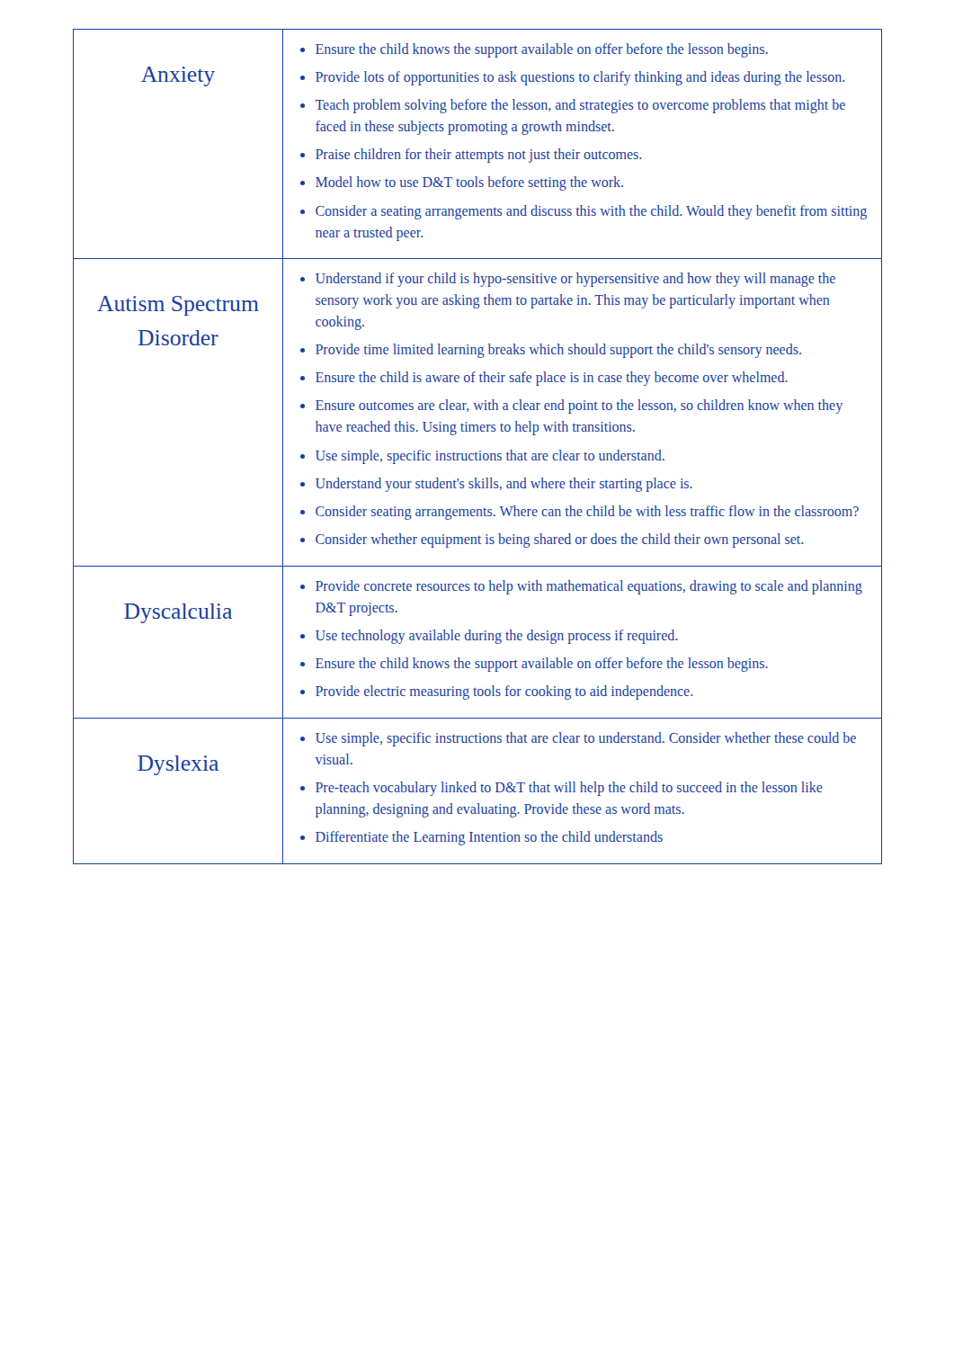| Anxiety | Ensure the child knows the support available on offer before the lesson begins. Provide lots of opportunities to ask questions to clarify thinking and ideas during the lesson. Teach problem solving before the lesson, and strategies to overcome problems that might be faced in these subjects promoting a growth mindset. Praise children for their attempts not just their outcomes. Model how to use D&T tools before setting the work. Consider a seating arrangements and discuss this with the child. Would they benefit from sitting near a trusted peer. |
| Autism Spectrum Disorder | Understand if your child is hypo-sensitive or hypersensitive and how they will manage the sensory work you are asking them to partake in. This may be particularly important when cooking. Provide time limited learning breaks which should support the child's sensory needs. Ensure the child is aware of their safe place is in case they become over whelmed. Ensure outcomes are clear, with a clear end point to the lesson, so children know when they have reached this. Using timers to help with transitions. Use simple, specific instructions that are clear to understand. Understand your student's skills, and where their starting place is. Consider seating arrangements. Where can the child be with less traffic flow in the classroom? Consider whether equipment is being shared or does the child their own personal set. |
| Dyscalculia | Provide concrete resources to help with mathematical equations, drawing to scale and planning D&T projects. Use technology available during the design process if required. Ensure the child knows the support available on offer before the lesson begins. Provide electric measuring tools for cooking to aid independence. |
| Dyslexia | Use simple, specific instructions that are clear to understand. Consider whether these could be visual. Pre-teach vocabulary linked to D&T that will help the child to succeed in the lesson like planning, designing and evaluating. Provide these as word mats. Differentiate the Learning Intention so the child understands |